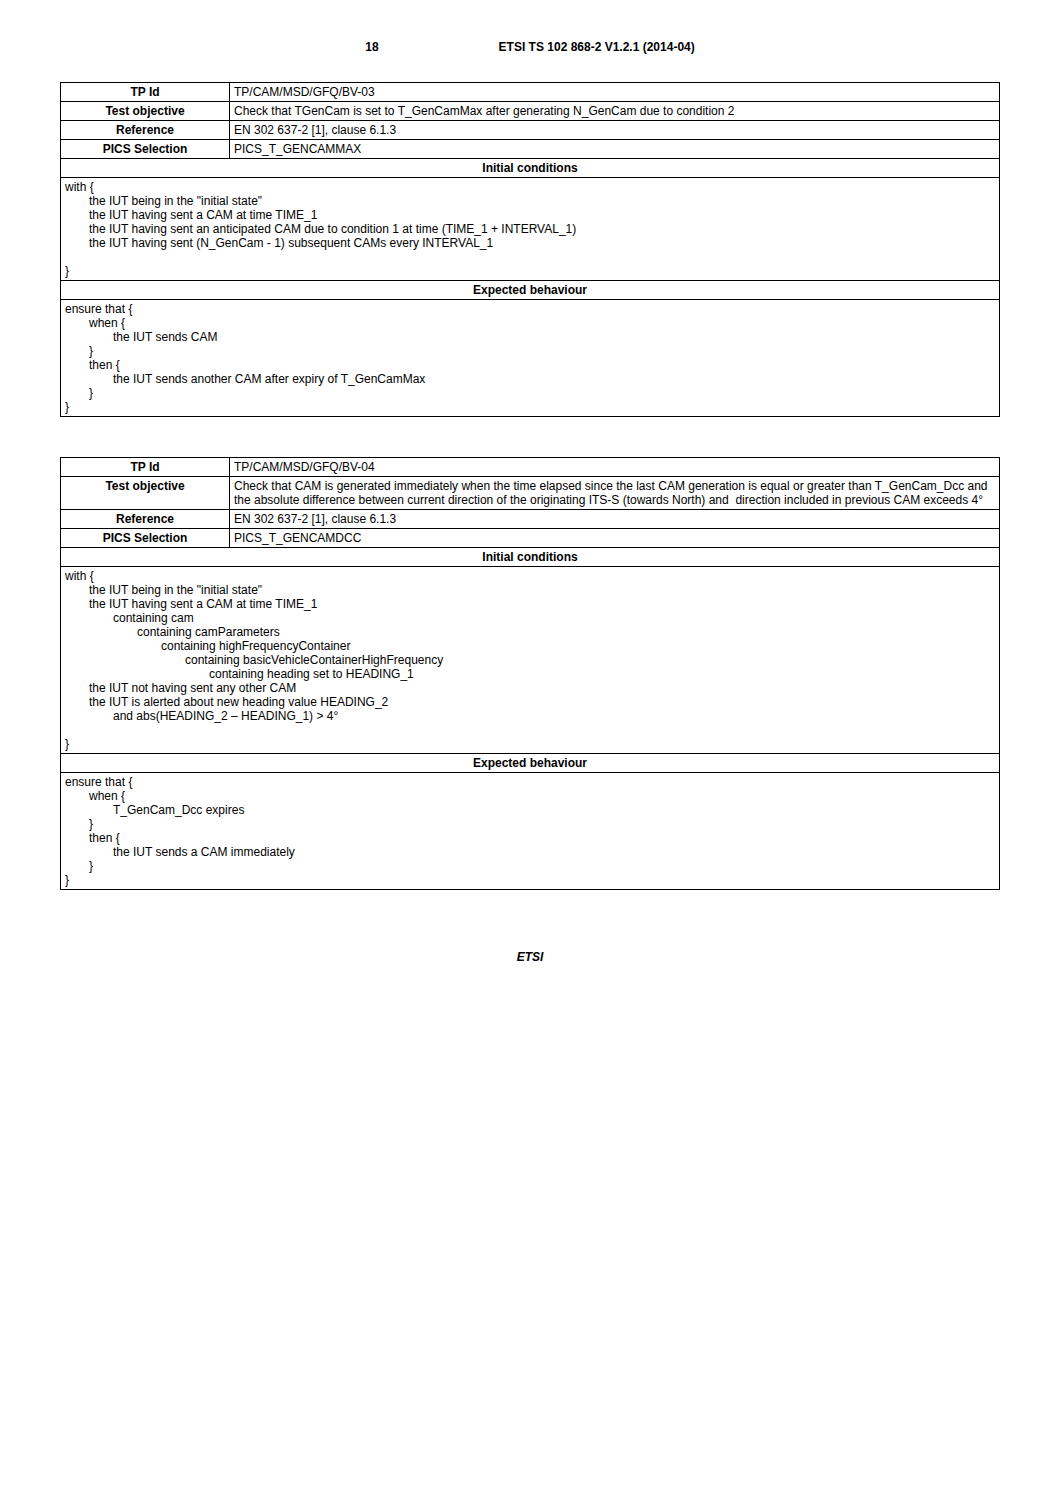18 ETSI TS 102 868-2 V1.2.1 (2014-04)
| TP Id | TP/CAM/MSD/GFQ/BV-03 |
| Test objective | Check that TGenCam is set to T_GenCamMax after generating N_GenCam due to condition 2 |
| Reference | EN 302 637-2 [1], clause 6.1.3 |
| PICS Selection | PICS_T_GENCAMMAX |
| Initial conditions |
| with { the IUT being in the "initial state" the IUT having sent a CAM at time TIME_1 the IUT having sent an anticipated CAM due to condition 1 at time (TIME_1 + INTERVAL_1) the IUT having sent (N_GenCam - 1) subsequent CAMs every INTERVAL_1 } |
| Expected behaviour |
| ensure that { when { the IUT sends CAM } then { the IUT sends another CAM after expiry of T_GenCamMax } } |
| TP Id | TP/CAM/MSD/GFQ/BV-04 |
| Test objective | Check that CAM is generated immediately when the time elapsed since the last CAM generation is equal or greater than T_GenCam_Dcc and the absolute difference between current direction of the originating ITS-S (towards North) and direction included in previous CAM exceeds 4° |
| Reference | EN 302 637-2 [1], clause 6.1.3 |
| PICS Selection | PICS_T_GENCAMDCC |
| Initial conditions |
| with { the IUT being in the "initial state" the IUT having sent a CAM at time TIME_1 containing cam containing camParameters containing highFrequencyContainer containing basicVehicleContainerHighFrequency containing heading set to HEADING_1 the IUT not having sent any other CAM the IUT is alerted about new heading value HEADING_2 and abs(HEADING_2 – HEADING_1) > 4° } |
| Expected behaviour |
| ensure that { when { T_GenCam_Dcc expires } then { the IUT sends a CAM immediately } } |
ETSI